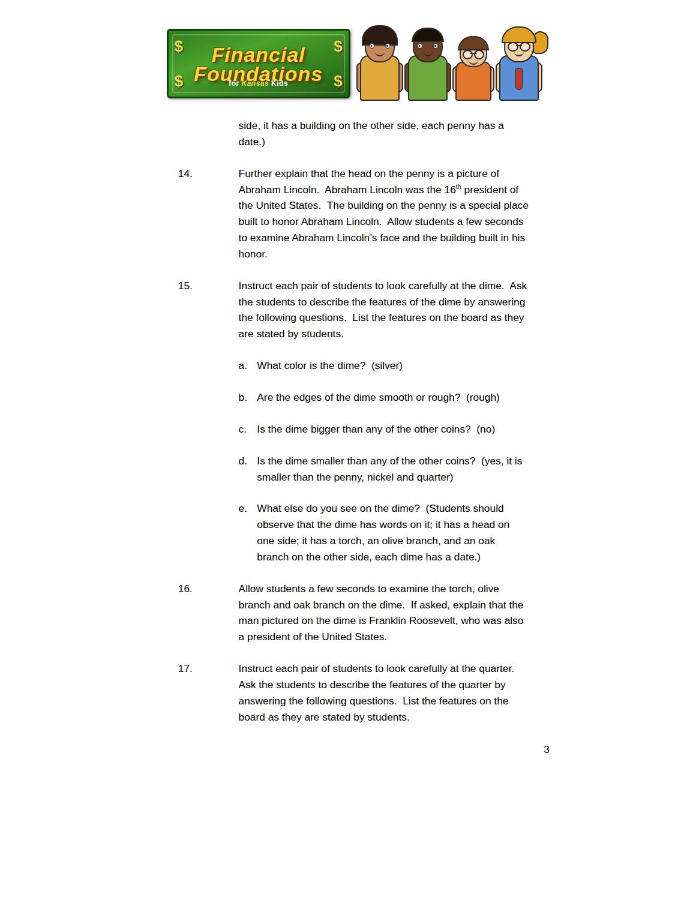$ $ $ $
Financial
Foundations
for Kansas Kids
side, it has a building on the other side, each penny has a date.)
14. Further explain that the head on the penny is a picture of Abraham Lincoln. Abraham Lincoln was the 16th president of the United States. The building on the penny is a special place built to honor Abraham Lincoln. Allow students a few seconds to examine Abraham Lincoln’s face and the building built in his honor.
15. Instruct each pair of students to look carefully at the dime. Ask the students to describe the features of the dime by answering the following questions. List the features on the board as they are stated by students.
a. What color is the dime? (silver)
b. Are the edges of the dime smooth or rough? (rough)
c. Is the dime bigger than any of the other coins? (no)
d. Is the dime smaller than any of the other coins? (yes, it is smaller than the penny, nickel and quarter)
e. What else do you see on the dime? (Students should observe that the dime has words on it; it has a head on one side; it has a torch, an olive branch, and an oak branch on the other side, each dime has a date.)
16. Allow students a few seconds to examine the torch, olive branch and oak branch on the dime. If asked, explain that the man pictured on the dime is Franklin Roosevelt, who was also a president of the United States.
17. Instruct each pair of students to look carefully at the quarter. Ask the students to describe the features of the quarter by answering the following questions. List the features on the board as they are stated by students.
3